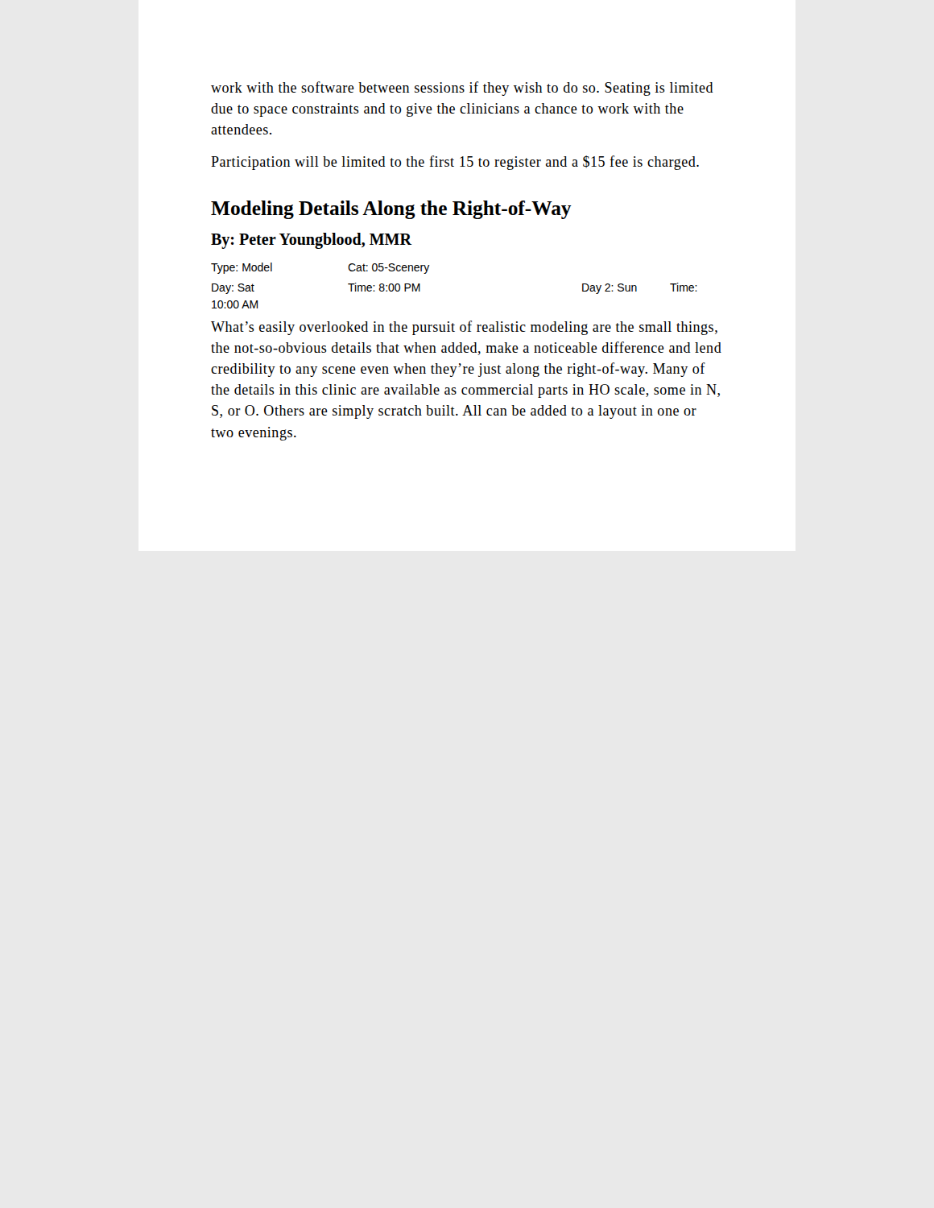work with the software between sessions if they wish to do so. Seating is limited due to space constraints and to give the clinicians a chance to work with the attendees.
Participation will be limited to the first 15 to register and a $15 fee is charged.
Modeling Details Along the Right-of-Way
By: Peter Youngblood, MMR
Type: Model Cat: 05-Scenery
Day: Sat Time: 8:00 PM Day 2: Sun Time: 10:00 AM
What’s easily overlooked in the pursuit of realistic modeling are the small things, the not-so-obvious details that when added, make a noticeable difference and lend credibility to any scene even when they’re just along the right-of-way. Many of the details in this clinic are available as commercial parts in HO scale, some in N, S, or O. Others are simply scratch built. All can be added to a layout in one or two evenings.